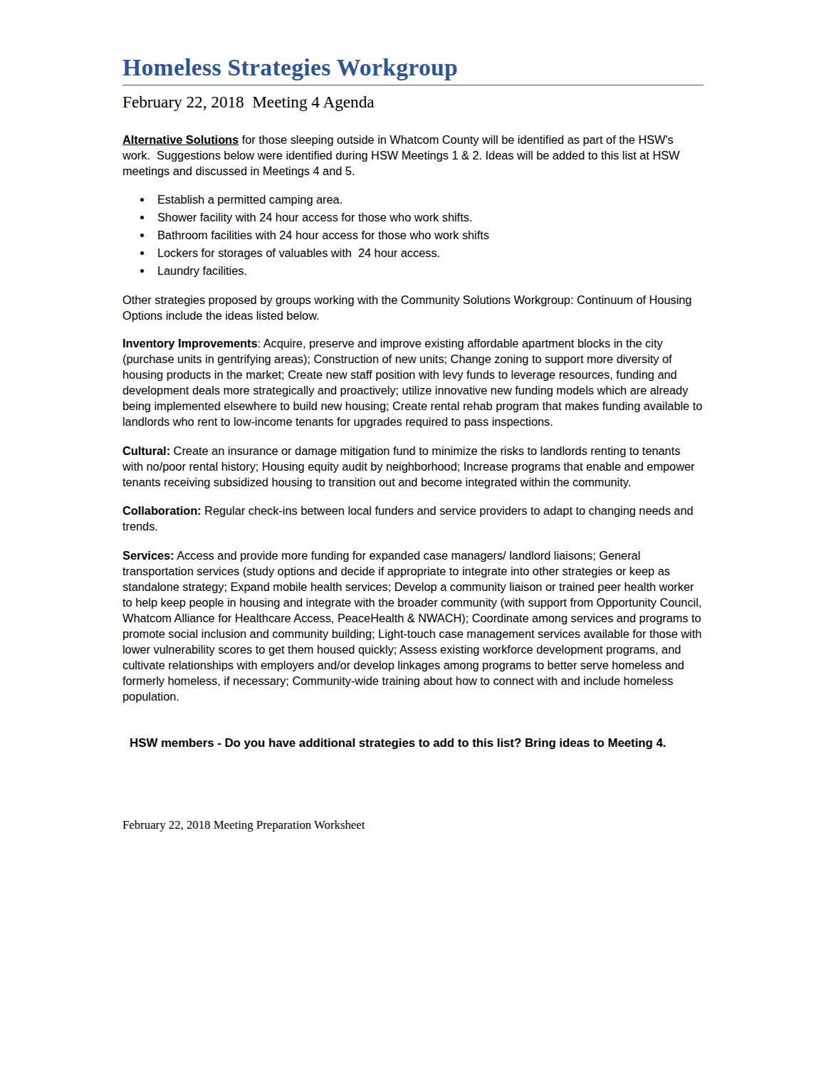Homeless Strategies Workgroup
February 22, 2018 Meeting 4 Agenda
Alternative Solutions for those sleeping outside in Whatcom County will be identified as part of the HSW's work. Suggestions below were identified during HSW Meetings 1 & 2. Ideas will be added to this list at HSW meetings and discussed in Meetings 4 and 5.
Establish a permitted camping area.
Shower facility with 24 hour access for those who work shifts.
Bathroom facilities with 24 hour access for those who work shifts
Lockers for storages of valuables with 24 hour access.
Laundry facilities.
Other strategies proposed by groups working with the Community Solutions Workgroup: Continuum of Housing Options include the ideas listed below.
Inventory Improvements: Acquire, preserve and improve existing affordable apartment blocks in the city (purchase units in gentrifying areas); Construction of new units; Change zoning to support more diversity of housing products in the market; Create new staff position with levy funds to leverage resources, funding and development deals more strategically and proactively; utilize innovative new funding models which are already being implemented elsewhere to build new housing; Create rental rehab program that makes funding available to landlords who rent to low-income tenants for upgrades required to pass inspections.
Cultural: Create an insurance or damage mitigation fund to minimize the risks to landlords renting to tenants with no/poor rental history; Housing equity audit by neighborhood; Increase programs that enable and empower tenants receiving subsidized housing to transition out and become integrated within the community.
Collaboration: Regular check-ins between local funders and service providers to adapt to changing needs and trends.
Services: Access and provide more funding for expanded case managers/ landlord liaisons; General transportation services (study options and decide if appropriate to integrate into other strategies or keep as standalone strategy; Expand mobile health services; Develop a community liaison or trained peer health worker to help keep people in housing and integrate with the broader community (with support from Opportunity Council, Whatcom Alliance for Healthcare Access, PeaceHealth & NWACH); Coordinate among services and programs to promote social inclusion and community building; Light-touch case management services available for those with lower vulnerability scores to get them housed quickly; Assess existing workforce development programs, and cultivate relationships with employers and/or develop linkages among programs to better serve homeless and formerly homeless, if necessary; Community-wide training about how to connect with and include homeless population.
HSW members - Do you have additional strategies to add to this list? Bring ideas to Meeting 4.
February 22, 2018 Meeting Preparation Worksheet